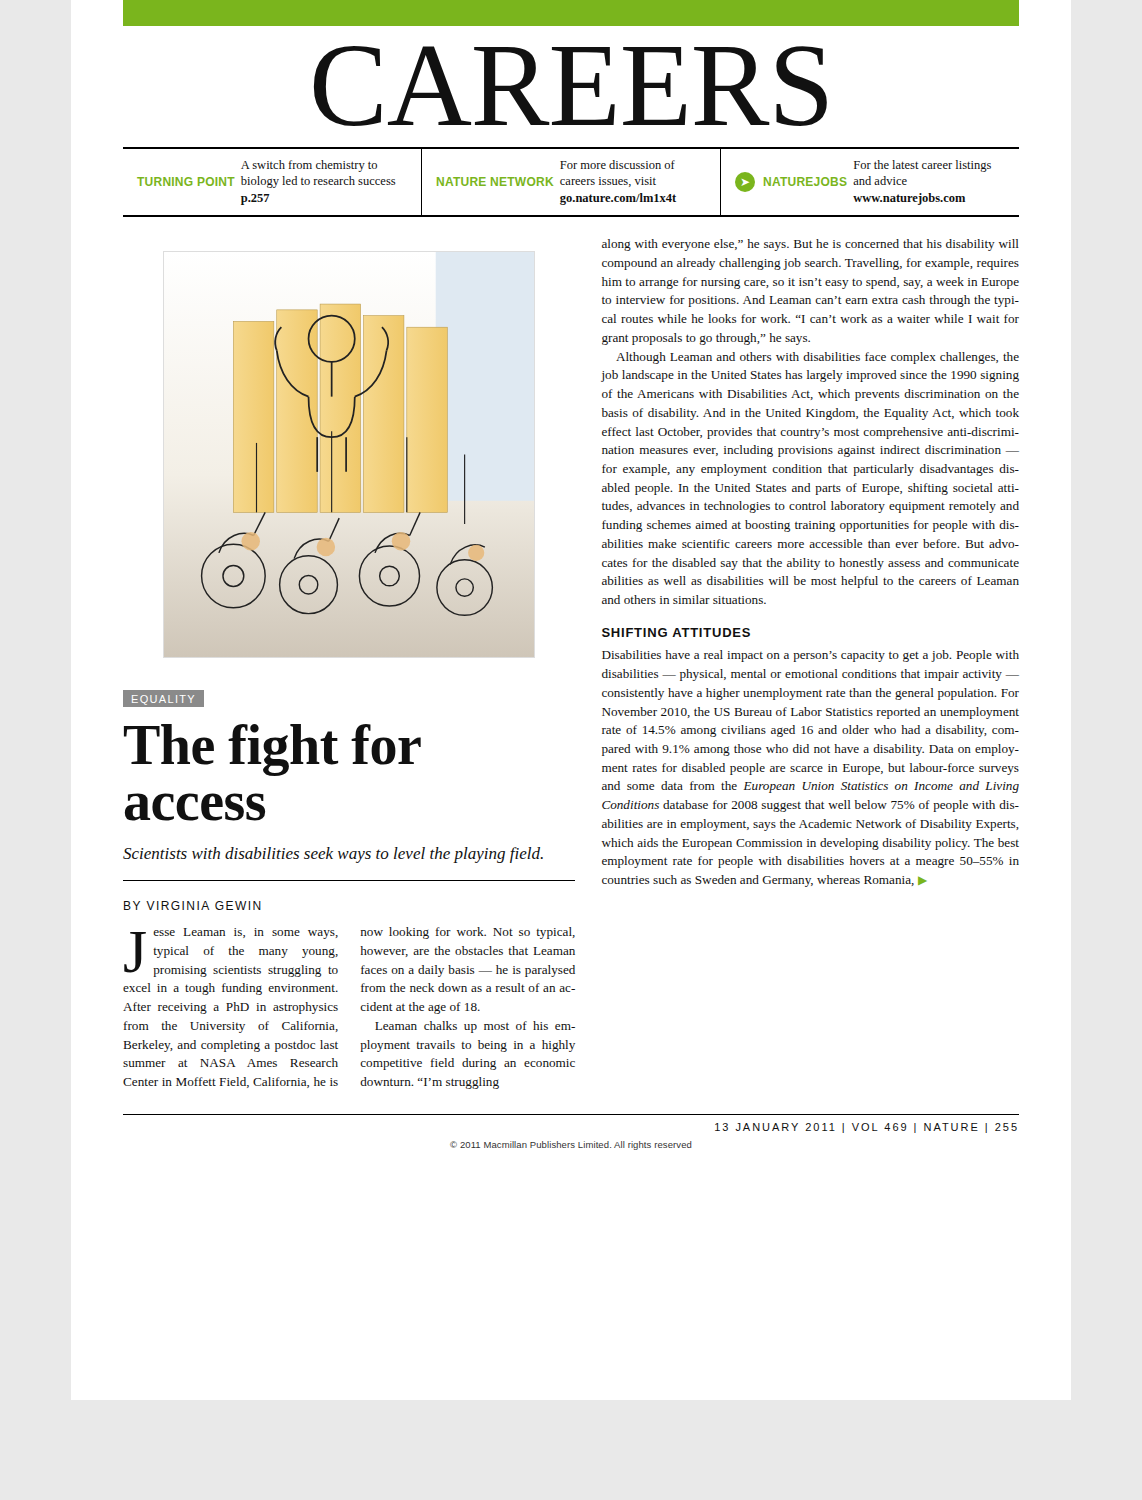Careers
Turning point A switch from chemistry to biology led to research success p.257
Nature Network For more discussion of careers issues, visit go.nature.com/lm1x4t
➤ Naturejobs For the latest career listings and advice www.naturejobs.com
IMAGES.COM/CORBIS
Equality
The fight for access
Scientists with disabilities seek ways to level the playing field.
By Virginia Gewin
Jesse Leaman is, in some ways, typical of the many young, promising scientists struggling to excel in a tough funding environment. After receiving a PhD in astrophysics from the University of California, Berkeley, and completing a postdoc last summer at NASA Ames Research Center in Moffett Field, California, he is now looking for work. Not so typical, however, are the obstacles that Leaman faces on a daily basis — he is paralysed from the neck down as a result of an accident at the age of 18.
Leaman chalks up most of his employment travails to being in a highly competitive field during an economic downturn. “I’m struggling
along with everyone else,” he says. But he is concerned that his disability will compound an already challenging job search. Travelling, for example, requires him to arrange for nursing care, so it isn’t easy to spend, say, a week in Europe to interview for positions. And Leaman can’t earn extra cash through the typical routes while he looks for work. “I can’t work as a waiter while I wait for grant proposals to go through,” he says.
Although Leaman and others with disabilities face complex challenges, the job landscape in the United States has largely improved since the 1990 signing of the Americans with Disabilities Act, which prevents discrimination on the basis of disability. And in the United Kingdom, the Equality Act, which took effect last October, provides that country’s most comprehensive anti-discrimination measures ever, including provisions against indirect discrimination — for example, any employment condition that particularly disadvantages disabled people. In the United States and parts of Europe, shifting societal attitudes, advances in technologies to control laboratory equipment remotely and funding schemes aimed at boosting training opportunities for people with disabilities make scientific careers more accessible than ever before. But advocates for the disabled say that the ability to honestly assess and communicate abilities as well as disabilities will be most helpful to the careers of Leaman and others in similar situations.
Shifting attitudes
Disabilities have a real impact on a person’s capacity to get a job. People with disabilities — physical, mental or emotional conditions that impair activity — consistently have a higher unemployment rate than the general population. For November 2010, the US Bureau of Labor Statistics reported an unemployment rate of 14.5% among civilians aged 16 and older who had a disability, compared with 9.1% among those who did not have a disability. Data on employment rates for disabled people are scarce in Europe, but labour-force surveys and some data from the European Union Statistics on Income and Living Conditions database for 2008 suggest that well below 75% of people with disabilities are in employment, says the Academic Network of Disability Experts, which aids the European Commission in developing disability policy. The best employment rate for people with disabilities hovers at a meagre 50–55% in countries such as Sweden and Germany, whereas Romania, ▶
13 January 2011 | VOL 469 | NATURE | 255
© 2011 Macmillan Publishers Limited. All rights reserved